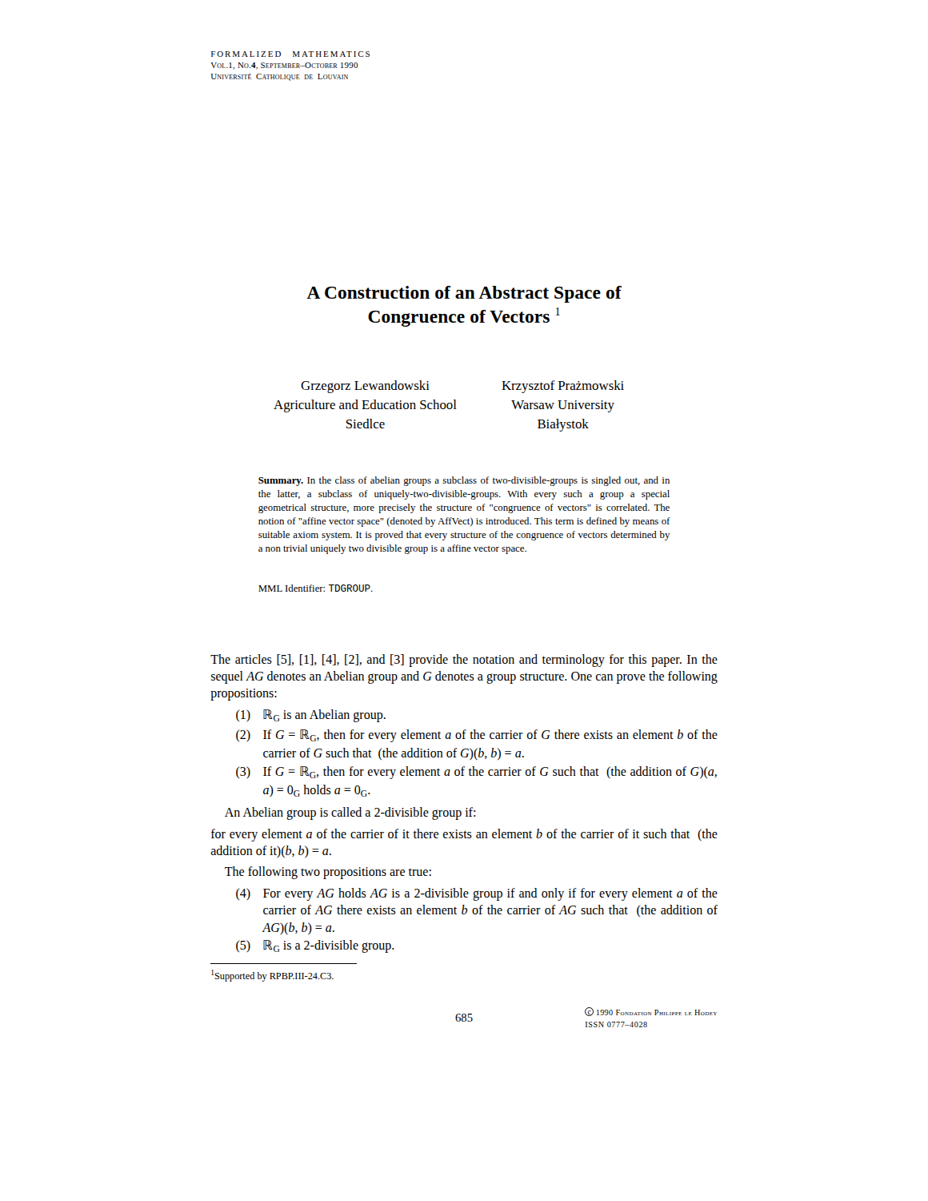FORMALIZED MATHEMATICS
Vol.1, No.4, September–October 1990
Université Catholique de Louvain
A Construction of an Abstract Space of
Congruence of Vectors 1
Grzegorz Lewandowski
Agriculture and Education School
Siedlce
Krzysztof Prażmowski
Warsaw University
Białystok
Summary. In the class of abelian groups a subclass of two-divisible-groups is singled out, and in the latter, a subclass of uniquely-two-divisible-groups. With every such a group a special geometrical structure, more precisely the structure of "congruence of vectors" is correlated. The notion of "affine vector space" (denoted by AffVect) is introduced. This term is defined by means of suitable axiom system. It is proved that every structure of the congruence of vectors determined by a non trivial uniquely two divisible group is a affine vector space.
MML Identifier: TDGROUP.
The articles [5], [1], [4], [2], and [3] provide the notation and terminology for this paper. In the sequel AG denotes an Abelian group and G denotes a group structure. One can prove the following propositions:
(1)
ℝG is an Abelian group.
(2)
If G = ℝG, then for every element a of the carrier of G there exists an element b of the carrier of G such that (the addition of G)(b, b) = a.
(3)
If G = ℝG, then for every element a of the carrier of G such that (the addition of G)(a, a) = 0G holds a = 0G.
An Abelian group is called a 2-divisible group if:
for every element a of the carrier of it there exists an element b of the carrier of it such that (the addition of it)(b, b) = a.
The following two propositions are true:
(4)
For every AG holds AG is a 2-divisible group if and only if for every element a of the carrier of AG there exists an element b of the carrier of AG such that (the addition of AG)(b, b) = a.
(5)
ℝG is a 2-divisible group.
1Supported by RPBP.III-24.C3.
685
c1990 Fondation Philippe le Hodey
ISSN 0777–4028